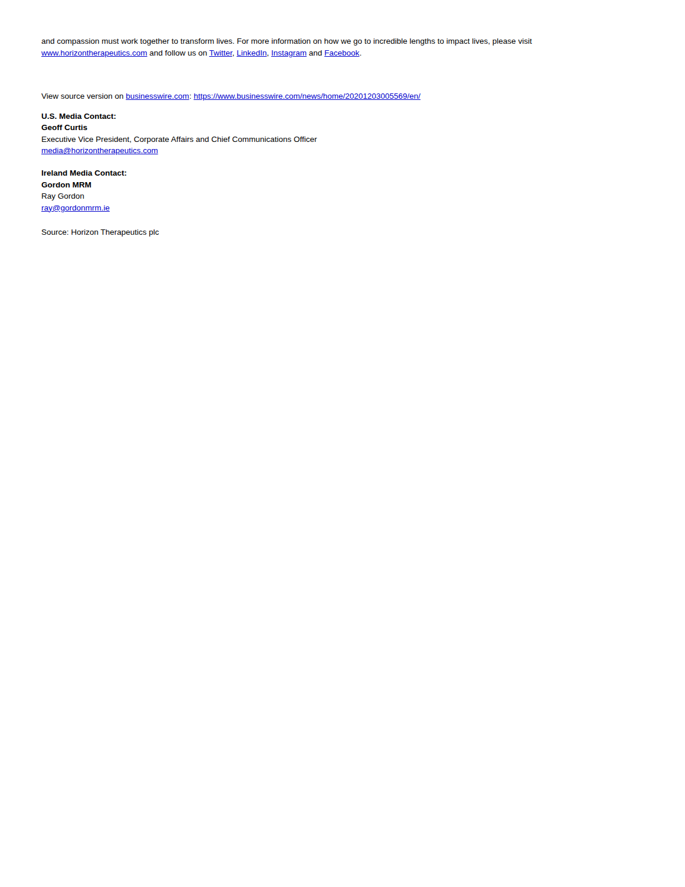and compassion must work together to transform lives. For more information on how we go to incredible lengths to impact lives, please visit www.horizontherapeutics.com and follow us on Twitter, LinkedIn, Instagram and Facebook.
View source version on businesswire.com: https://www.businesswire.com/news/home/20201203005569/en/
U.S. Media Contact: Geoff Curtis Executive Vice President, Corporate Affairs and Chief Communications Officer
media@horizontherapeutics.com
Ireland Media Contact: Gordon MRM Ray Gordon
ray@gordonmrm.ie
Source: Horizon Therapeutics plc